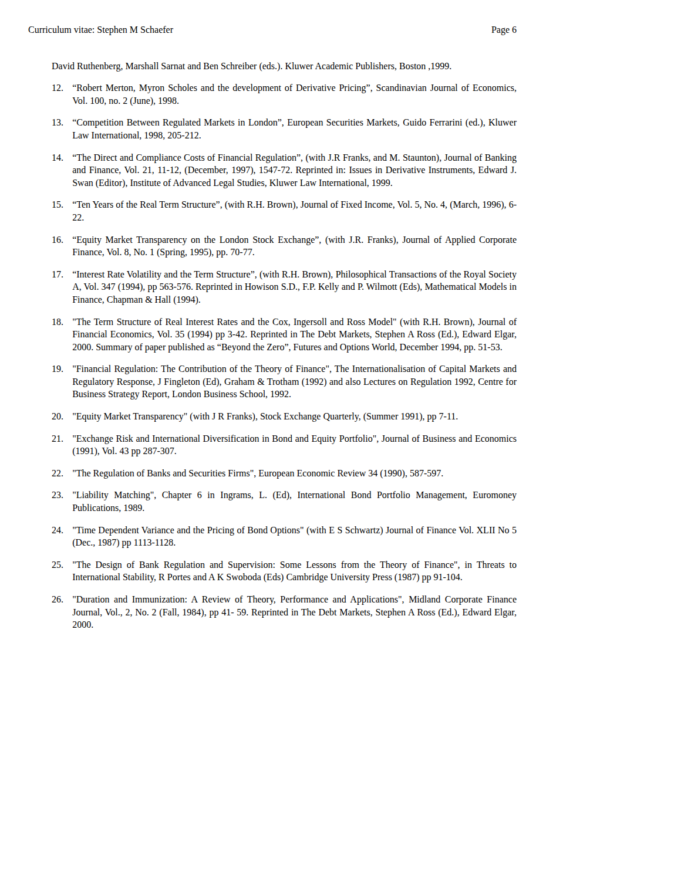Curriculum vitae: Stephen M Schaefer Page 6
David Ruthenberg, Marshall Sarnat and Ben Schreiber (eds.). Kluwer Academic Publishers, Boston ,1999.
“Robert Merton, Myron Scholes and the development of Derivative Pricing”, Scandinavian Journal of Economics, Vol. 100, no. 2 (June), 1998.
“Competition Between Regulated Markets in London”, European Securities Markets, Guido Ferrarini (ed.), Kluwer Law International, 1998, 205-212.
“The Direct and Compliance Costs of Financial Regulation”, (with J.R Franks, and M. Staunton), Journal of Banking and Finance, Vol. 21, 11-12, (December, 1997), 1547-72. Reprinted in: Issues in Derivative Instruments, Edward J. Swan (Editor), Institute of Advanced Legal Studies, Kluwer Law International, 1999.
“Ten Years of the Real Term Structure”, (with R.H. Brown), Journal of Fixed Income, Vol. 5, No. 4, (March, 1996), 6-22.
“Equity Market Transparency on the London Stock Exchange”, (with J.R. Franks), Journal of Applied Corporate Finance, Vol. 8, No. 1 (Spring, 1995), pp. 70-77.
“Interest Rate Volatility and the Term Structure”, (with R.H. Brown), Philosophical Transactions of the Royal Society A, Vol. 347 (1994), pp 563-576. Reprinted in Howison S.D., F.P. Kelly and P. Wilmott (Eds), Mathematical Models in Finance, Chapman & Hall (1994).
"The Term Structure of Real Interest Rates and the Cox, Ingersoll and Ross Model" (with R.H. Brown), Journal of Financial Economics, Vol. 35 (1994) pp 3-42. Reprinted in The Debt Markets, Stephen A Ross (Ed.), Edward Elgar, 2000. Summary of paper published as “Beyond the Zero”, Futures and Options World, December 1994, pp. 51-53.
"Financial Regulation: The Contribution of the Theory of Finance", The Internationalisation of Capital Markets and Regulatory Response, J Fingleton (Ed), Graham & Trotham (1992) and also Lectures on Regulation 1992, Centre for Business Strategy Report, London Business School, 1992.
"Equity Market Transparency" (with J R Franks), Stock Exchange Quarterly, (Summer 1991), pp 7-11.
"Exchange Risk and International Diversification in Bond and Equity Portfolio", Journal of Business and Economics (1991), Vol. 43 pp 287-307.
"The Regulation of Banks and Securities Firms", European Economic Review 34 (1990), 587-597.
"Liability Matching", Chapter 6 in Ingrams, L. (Ed), International Bond Portfolio Management, Euromoney Publications, 1989.
"Time Dependent Variance and the Pricing of Bond Options" (with E S Schwartz) Journal of Finance Vol. XLII No 5 (Dec., 1987) pp 1113-1128.
"The Design of Bank Regulation and Supervision: Some Lessons from the Theory of Finance", in Threats to International Stability, R Portes and A K Swoboda (Eds) Cambridge University Press (1987) pp 91-104.
"Duration and Immunization: A Review of Theory, Performance and Applications", Midland Corporate Finance Journal, Vol., 2, No. 2 (Fall, 1984), pp 41- 59. Reprinted in The Debt Markets, Stephen A Ross (Ed.), Edward Elgar, 2000.